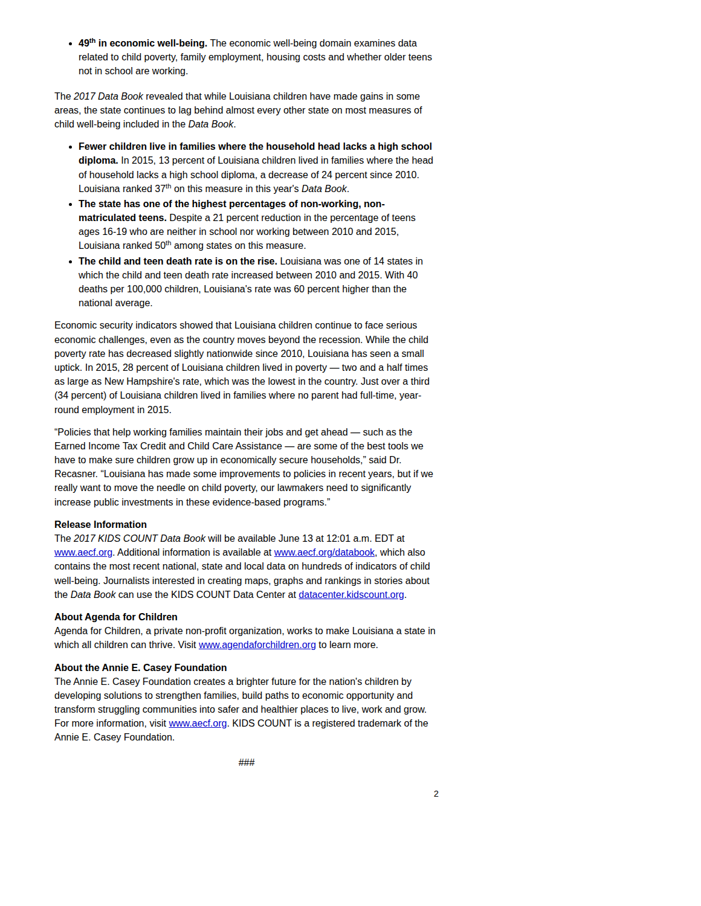49th in economic well-being. The economic well-being domain examines data related to child poverty, family employment, housing costs and whether older teens not in school are working.
The 2017 Data Book revealed that while Louisiana children have made gains in some areas, the state continues to lag behind almost every other state on most measures of child well-being included in the Data Book.
Fewer children live in families where the household head lacks a high school diploma. In 2015, 13 percent of Louisiana children lived in families where the head of household lacks a high school diploma, a decrease of 24 percent since 2010. Louisiana ranked 37th on this measure in this year's Data Book.
The state has one of the highest percentages of non-working, non-matriculated teens. Despite a 21 percent reduction in the percentage of teens ages 16-19 who are neither in school nor working between 2010 and 2015, Louisiana ranked 50th among states on this measure.
The child and teen death rate is on the rise. Louisiana was one of 14 states in which the child and teen death rate increased between 2010 and 2015. With 40 deaths per 100,000 children, Louisiana's rate was 60 percent higher than the national average.
Economic security indicators showed that Louisiana children continue to face serious economic challenges, even as the country moves beyond the recession. While the child poverty rate has decreased slightly nationwide since 2010, Louisiana has seen a small uptick. In 2015, 28 percent of Louisiana children lived in poverty — two and a half times as large as New Hampshire's rate, which was the lowest in the country. Just over a third (34 percent) of Louisiana children lived in families where no parent had full-time, year-round employment in 2015.
“Policies that help working families maintain their jobs and get ahead — such as the Earned Income Tax Credit and Child Care Assistance — are some of the best tools we have to make sure children grow up in economically secure households,” said Dr. Recasner. “Louisiana has made some improvements to policies in recent years, but if we really want to move the needle on child poverty, our lawmakers need to significantly increase public investments in these evidence-based programs.”
Release Information
The 2017 KIDS COUNT Data Book will be available June 13 at 12:01 a.m. EDT at www.aecf.org. Additional information is available at www.aecf.org/databook, which also contains the most recent national, state and local data on hundreds of indicators of child well-being. Journalists interested in creating maps, graphs and rankings in stories about the Data Book can use the KIDS COUNT Data Center at datacenter.kidscount.org.
About Agenda for Children
Agenda for Children, a private non-profit organization, works to make Louisiana a state in which all children can thrive. Visit www.agendaforchildren.org to learn more.
About the Annie E. Casey Foundation
The Annie E. Casey Foundation creates a brighter future for the nation's children by developing solutions to strengthen families, build paths to economic opportunity and transform struggling communities into safer and healthier places to live, work and grow. For more information, visit www.aecf.org. KIDS COUNT is a registered trademark of the Annie E. Casey Foundation.
###
2